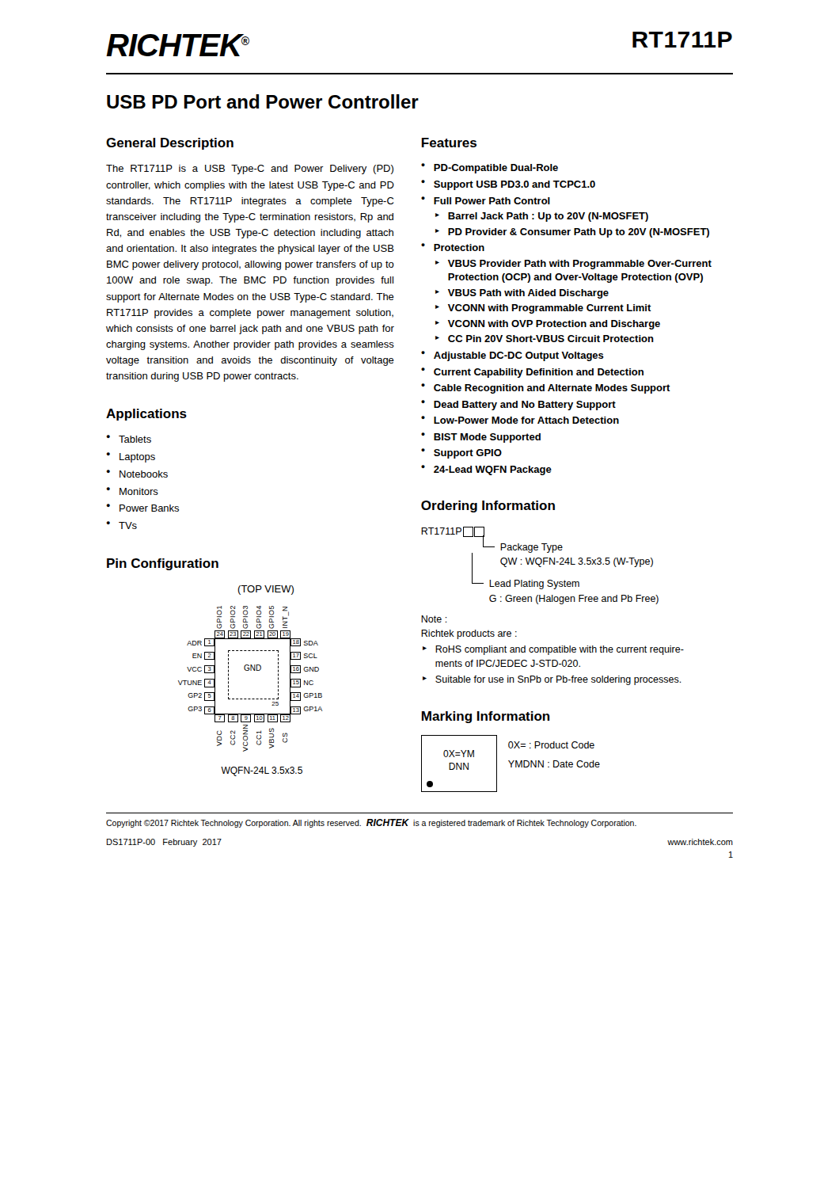RICHTEK®
RT1711P
USB PD Port and Power Controller
General Description
The RT1711P is a USB Type-C and Power Delivery (PD) controller, which complies with the latest USB Type-C and PD standards. The RT1711P integrates a complete Type-C transceiver including the Type-C termination resistors, Rp and Rd, and enables the USB Type-C detection including attach and orientation. It also integrates the physical layer of the USB BMC power delivery protocol, allowing power transfers of up to 100W and role swap. The BMC PD function provides full support for Alternate Modes on the USB Type-C standard. The RT1711P provides a complete power management solution, which consists of one barrel jack path and one VBUS path for charging systems. Another provider path provides a seamless voltage transition and avoids the discontinuity of voltage transition during USB PD power contracts.
Applications
Tablets
Laptops
Notebooks
Monitors
Power Banks
TVs
Pin Configuration
(TOP VIEW)
| | | GPIO1 GPIO2 GPIO3 GPIO4 GPIO5 INT_N 24 23 22 21 20 19 | | |
| ADR EN VCC VTUNE GP2 GP3 | 1 2 3 4 5 6 | GND 25 | 18 17 16 15 14 13 | SDA SCL GND NC GP1B GP1A |
| | | 7 8 9 10 11 12 VDC CC2 VCONN CC1 VBUS CS | | |
WQFN-24L 3.5x3.5
Features
PD-Compatible Dual-Role
Support USB PD3.0 and TCPC1.0
Full Power Path Control
Barrel Jack Path : Up to 20V (N-MOSFET)
PD Provider & Consumer Path Up to 20V (N-MOSFET)
Protection
VBUS Provider Path with Programmable Over-Current Protection (OCP) and Over-Voltage Protection (OVP)
VBUS Path with Aided Discharge
VCONN with Programmable Current Limit
VCONN with OVP Protection and Discharge
CC Pin 20V Short-VBUS Circuit Protection
Adjustable DC-DC Output Voltages
Current Capability Definition and Detection
Cable Recognition and Alternate Modes Support
Dead Battery and No Battery Support
Low-Power Mode for Attach Detection
BIST Mode Supported
Support GPIO
24-Lead WQFN Package
Ordering Information
RT1711P
Package Type
QW : WQFN-24L 3.5x3.5 (W-Type)
Lead Plating System
G : Green (Halogen Free and Pb Free)
Note :
Richtek products are :
RoHS compliant and compatible with the current require-
ments of IPC/JEDEC J-STD-020.
Suitable for use in SnPb or Pb-free soldering processes.
Marking Information
0X=YM
DNN
0X= : Product Code
YMDNN : Date Code
Copyright ©2017 Richtek Technology Corporation. All rights reserved. RICHTEK is a registered trademark of Richtek Technology Corporation.
DS1711P-00 February 2017 www.richtek.com
1